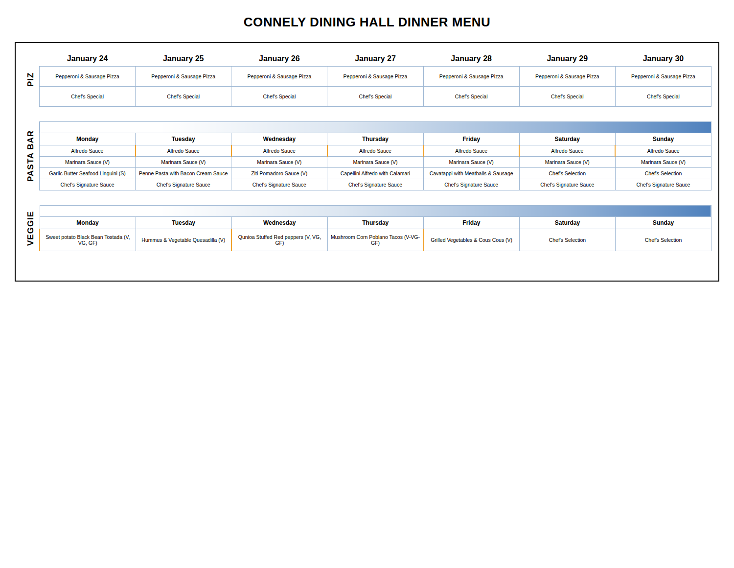CONNELY DINING HALL DINNER MENU
PIZ
| January 24 | January 25 | January 26 | January 27 | January 28 | January 29 | January 30 |
| --- | --- | --- | --- | --- | --- | --- |
| Pepperoni & Sausage Pizza | Pepperoni & Sausage Pizza | Pepperoni & Sausage Pizza | Pepperoni & Sausage Pizza | Pepperoni & Sausage Pizza | Pepperoni & Sausage Pizza | Pepperoni & Sausage Pizza |
| Chef's Special | Chef's Special | Chef's Special | Chef's Special | Chef's Special | Chef's Special | Chef's Special |
PASTA BAR
| Monday | Tuesday | Wednesday | Thursday | Friday | Saturday | Sunday |
| --- | --- | --- | --- | --- | --- | --- |
| Alfredo Sauce | Alfredo Sauce | Alfredo Sauce | Alfredo Sauce | Alfredo Sauce | Alfredo Sauce | Alfredo Sauce |
| Marinara Sauce (V) | Marinara Sauce (V) | Marinara Sauce (V) | Marinara Sauce (V) | Marinara Sauce (V) | Marinara Sauce (V) | Marinara Sauce (V) |
| Garlic Butter Seafood Linguini (S) | Penne Pasta with Bacon Cream Sauce | Ziti Pomadoro Sauce (V) | Capellini Alfredo with Calamari | Cavatappi with Meatballs & Sausage | Chef's Selection | Chef's Selection |
| Chef's Signature Sauce | Chef's Signature Sauce | Chef's Signature Sauce | Chef's Signature Sauce | Chef's Signature Sauce | Chef's Signature Sauce | Chef's Signature Sauce |
VEGGIE
| Monday | Tuesday | Wednesday | Thursday | Friday | Saturday | Sunday |
| --- | --- | --- | --- | --- | --- | --- |
| Sweet potato Black Bean Tostada (V, VG, GF) | Hummus & Vegetable Quesadilla (V) | Qunioa Stuffed Red peppers (V, VG, GF) | Mushroom Corn Poblano Tacos (V-VG-GF) | Grilled Vegetables & Cous Cous (V) | Chef's Selection | Chef's Selection |